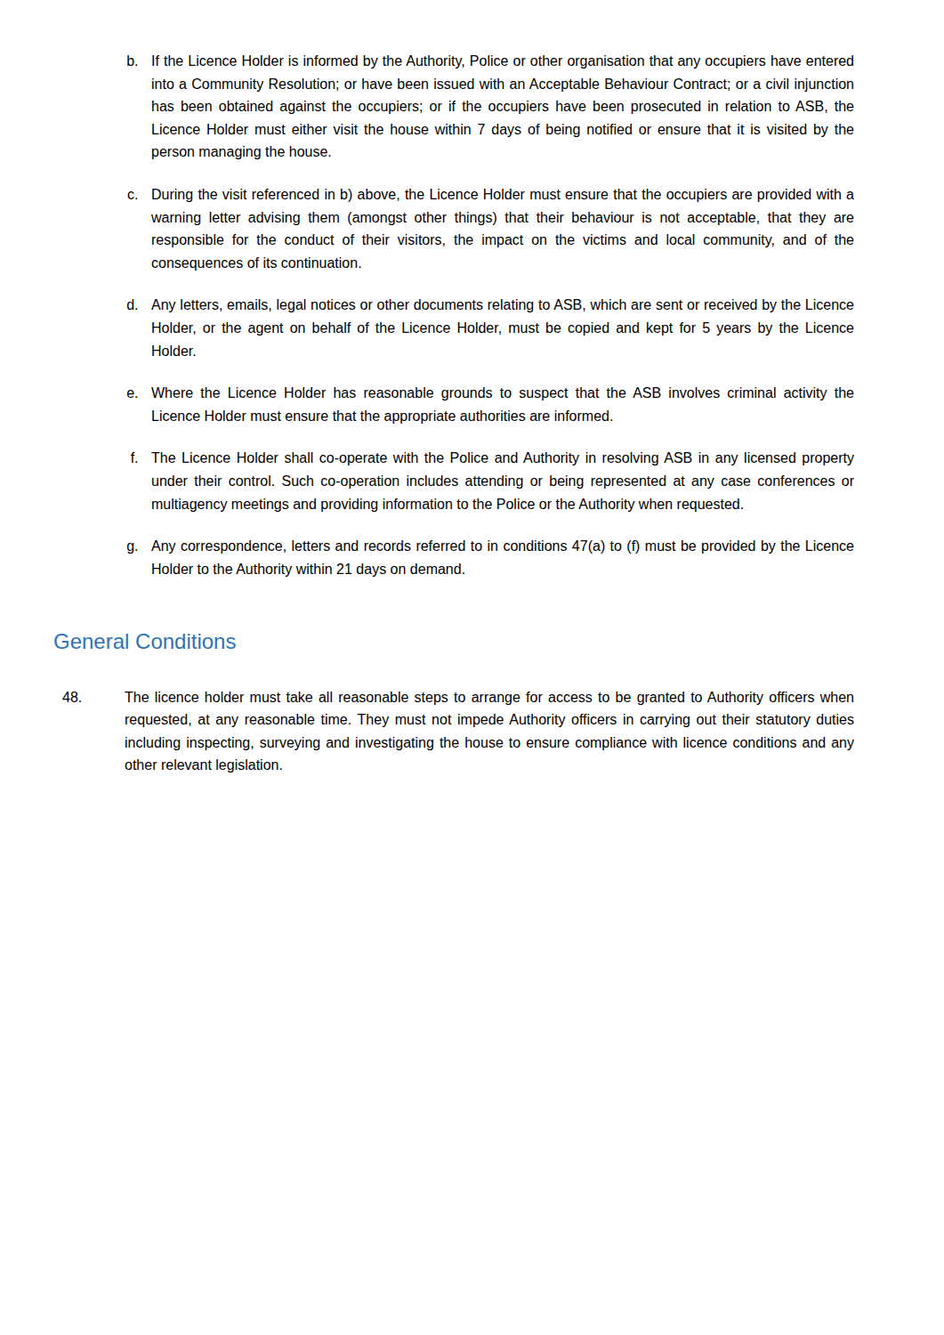If the Licence Holder is informed by the Authority, Police or other organisation that any occupiers have entered into a Community Resolution; or have been issued with an Acceptable Behaviour Contract; or a civil injunction has been obtained against the occupiers; or if the occupiers have been prosecuted in relation to ASB, the Licence Holder must either visit the house within 7 days of being notified or ensure that it is visited by the person managing the house.
During the visit referenced in b) above, the Licence Holder must ensure that the occupiers are provided with a warning letter advising them (amongst other things) that their behaviour is not acceptable, that they are responsible for the conduct of their visitors, the impact on the victims and local community, and of the consequences of its continuation.
Any letters, emails, legal notices or other documents relating to ASB, which are sent or received by the Licence Holder, or the agent on behalf of the Licence Holder, must be copied and kept for 5 years by the Licence Holder.
Where the Licence Holder has reasonable grounds to suspect that the ASB involves criminal activity the Licence Holder must ensure that the appropriate authorities are informed.
The Licence Holder shall co-operate with the Police and Authority in resolving ASB in any licensed property under their control. Such co-operation includes attending or being represented at any case conferences or multiagency meetings and providing information to the Police or the Authority when requested.
Any correspondence, letters and records referred to in conditions 47(a) to (f) must be provided by the Licence Holder to the Authority within 21 days on demand.
General Conditions
48.
The licence holder must take all reasonable steps to arrange for access to be granted to Authority officers when requested, at any reasonable time. They must not impede Authority officers in carrying out their statutory duties including inspecting, surveying and investigating the house to ensure compliance with licence conditions and any other relevant legislation.